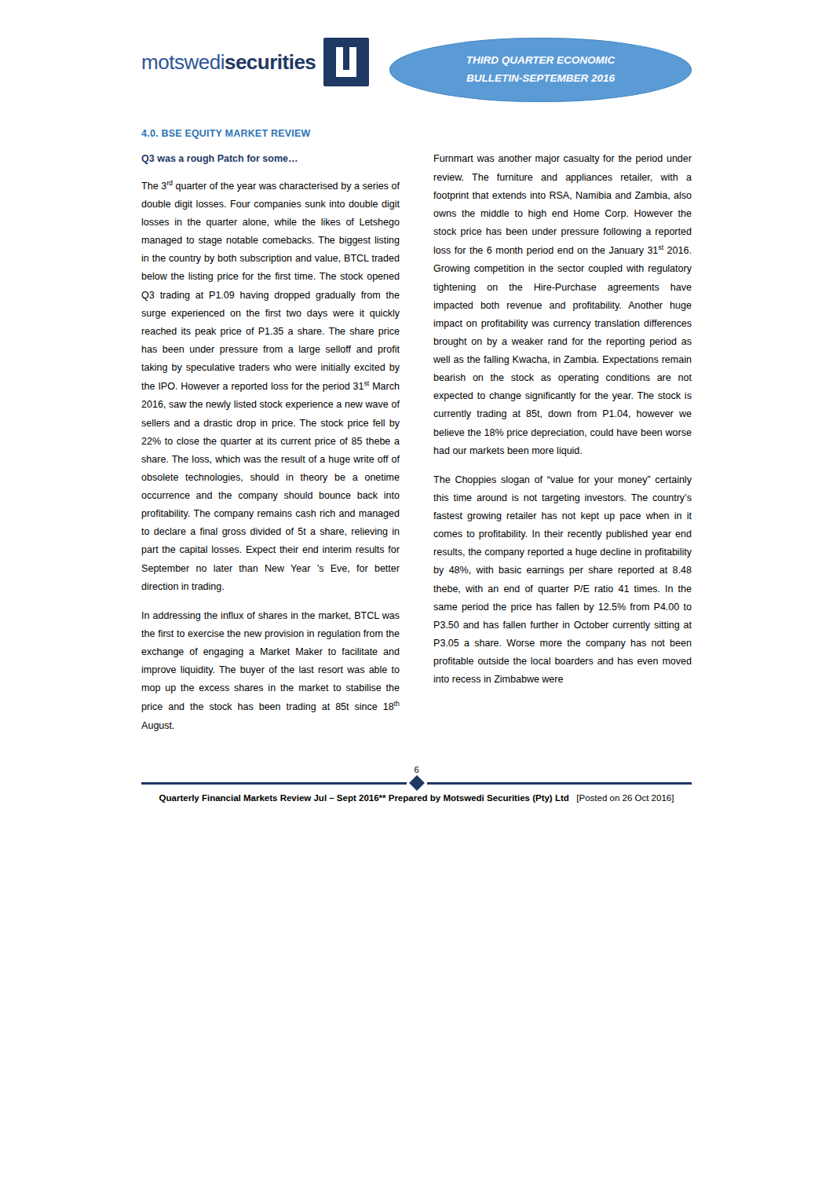motswedi securities
THIRD QUARTER ECONOMIC
BULLETIN-SEPTEMBER 2016
4.0. BSE EQUITY MARKET REVIEW
Q3 was a rough Patch for some…
The 3rd quarter of the year was characterised by a series of double digit losses. Four companies sunk into double digit losses in the quarter alone, while the likes of Letshego managed to stage notable comebacks. The biggest listing in the country by both subscription and value, BTCL traded below the listing price for the first time. The stock opened Q3 trading at P1.09 having dropped gradually from the surge experienced on the first two days were it quickly reached its peak price of P1.35 a share. The share price has been under pressure from a large selloff and profit taking by speculative traders who were initially excited by the IPO. However a reported loss for the period 31st March 2016, saw the newly listed stock experience a new wave of sellers and a drastic drop in price. The stock price fell by 22% to close the quarter at its current price of 85 thebe a share. The loss, which was the result of a huge write off of obsolete technologies, should in theory be a onetime occurrence and the company should bounce back into profitability. The company remains cash rich and managed to declare a final gross divided of 5t a share, relieving in part the capital losses. Expect their end interim results for September no later than New Year ’s Eve, for better direction in trading.
In addressing the influx of shares in the market, BTCL was the first to exercise the new provision in regulation from the exchange of engaging a Market Maker to facilitate and improve liquidity. The buyer of the last resort was able to mop up the excess shares in the market to stabilise the price and the stock has been trading at 85t since 18th August.
Furnmart was another major casualty for the period under review. The furniture and appliances retailer, with a footprint that extends into RSA, Namibia and Zambia, also owns the middle to high end Home Corp. However the stock price has been under pressure following a reported loss for the 6 month period end on the January 31st 2016. Growing competition in the sector coupled with regulatory tightening on the Hire-Purchase agreements have impacted both revenue and profitability. Another huge impact on profitability was currency translation differences brought on by a weaker rand for the reporting period as well as the falling Kwacha, in Zambia. Expectations remain bearish on the stock as operating conditions are not expected to change significantly for the year. The stock is currently trading at 85t, down from P1.04, however we believe the 18% price depreciation, could have been worse had our markets been more liquid.
The Choppies slogan of “value for your money” certainly this time around is not targeting investors. The country’s fastest growing retailer has not kept up pace when in it comes to profitability. In their recently published year end results, the company reported a huge decline in profitability by 48%, with basic earnings per share reported at 8.48 thebe, with an end of quarter P/E ratio 41 times. In the same period the price has fallen by 12.5% from P4.00 to P3.50 and has fallen further in October currently sitting at P3.05 a share. Worse more the company has not been profitable outside the local boarders and has even moved into recess in Zimbabwe were
6
Quarterly Financial Markets Review Jul – Sept 2016** Prepared by Motswedi Securities (Pty) Ltd [Posted on 26 Oct 2016]